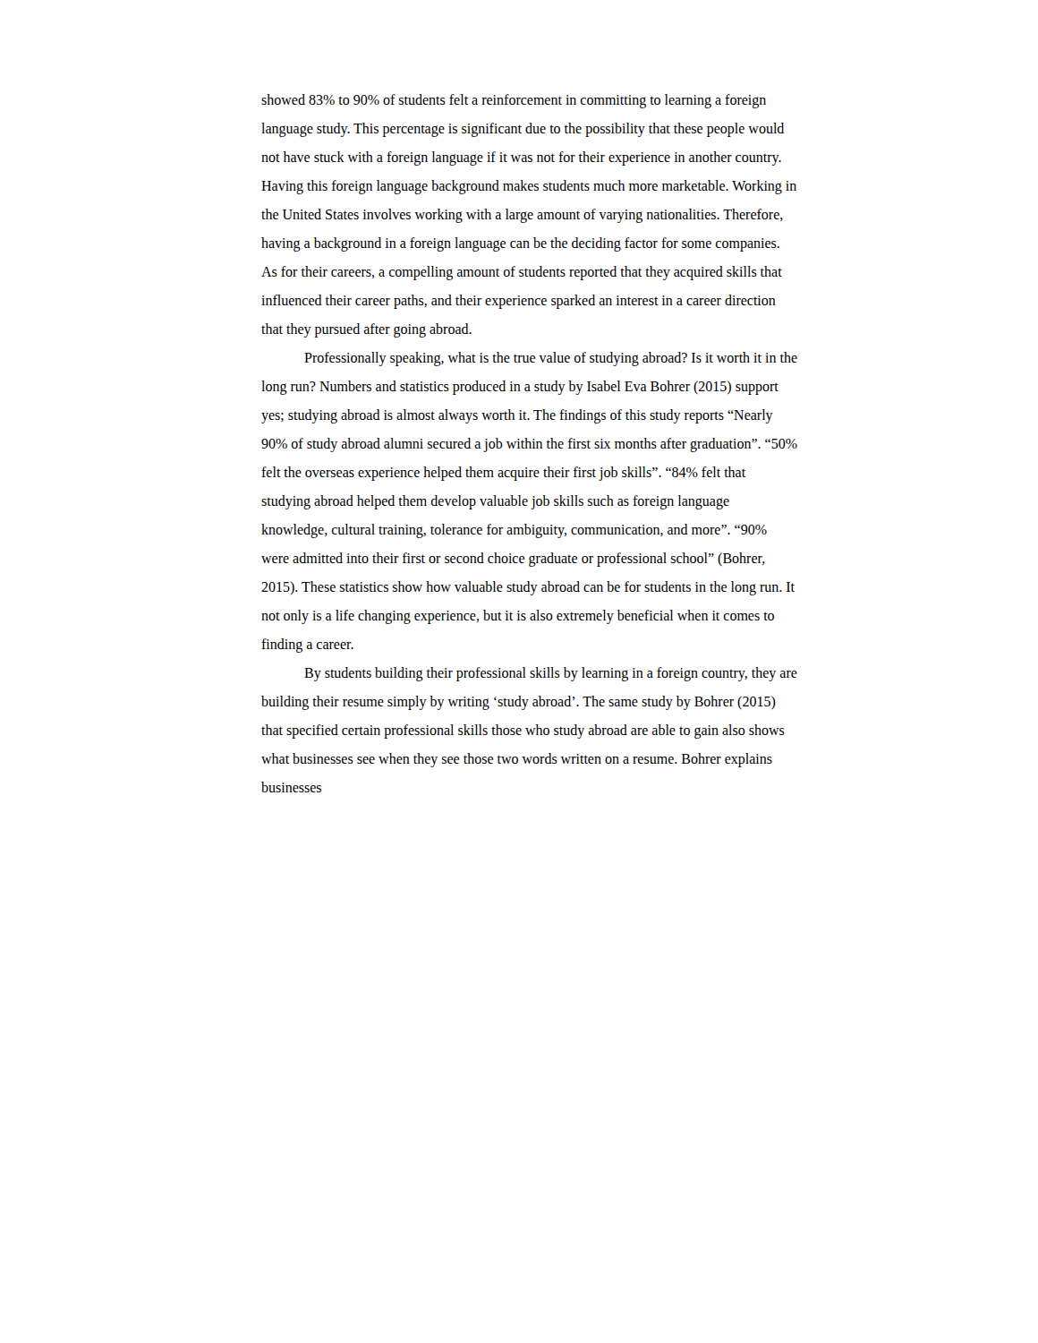showed 83% to 90% of students felt a reinforcement in committing to learning a foreign language study. This percentage is significant due to the possibility that these people would not have stuck with a foreign language if it was not for their experience in another country. Having this foreign language background makes students much more marketable. Working in the United States involves working with a large amount of varying nationalities. Therefore, having a background in a foreign language can be the deciding factor for some companies. As for their careers, a compelling amount of students reported that they acquired skills that influenced their career paths, and their experience sparked an interest in a career direction that they pursued after going abroad.
Professionally speaking, what is the true value of studying abroad? Is it worth it in the long run? Numbers and statistics produced in a study by Isabel Eva Bohrer (2015) support yes; studying abroad is almost always worth it. The findings of this study reports “Nearly 90% of study abroad alumni secured a job within the first six months after graduation”. “50% felt the overseas experience helped them acquire their first job skills”. “84% felt that studying abroad helped them develop valuable job skills such as foreign language knowledge, cultural training, tolerance for ambiguity, communication, and more”. “90% were admitted into their first or second choice graduate or professional school” (Bohrer, 2015). These statistics show how valuable study abroad can be for students in the long run. It not only is a life changing experience, but it is also extremely beneficial when it comes to finding a career.
By students building their professional skills by learning in a foreign country, they are building their resume simply by writing ‘study abroad’. The same study by Bohrer (2015) that specified certain professional skills those who study abroad are able to gain also shows what businesses see when they see those two words written on a resume. Bohrer explains businesses